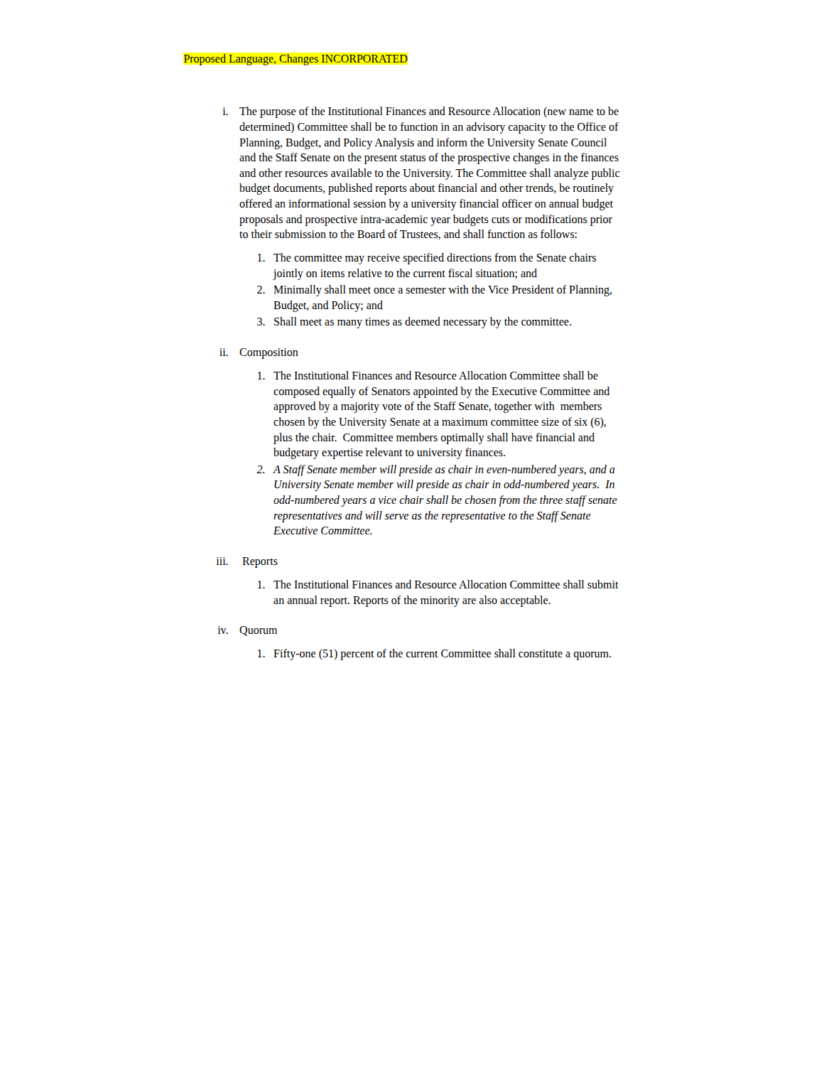Proposed Language, Changes INCORPORATED
The purpose of the Institutional Finances and Resource Allocation (new name to be determined) Committee shall be to function in an advisory capacity to the Office of Planning, Budget, and Policy Analysis and inform the University Senate Council and the Staff Senate on the present status of the prospective changes in the finances and other resources available to the University. The Committee shall analyze public budget documents, published reports about financial and other trends, be routinely offered an informational session by a university financial officer on annual budget proposals and prospective intra-academic year budgets cuts or modifications prior to their submission to the Board of Trustees, and shall function as follows:
The committee may receive specified directions from the Senate chairs jointly on items relative to the current fiscal situation; and
Minimally shall meet once a semester with the Vice President of Planning, Budget, and Policy; and
Shall meet as many times as deemed necessary by the committee.
Composition
The Institutional Finances and Resource Allocation Committee shall be composed equally of Senators appointed by the Executive Committee and approved by a majority vote of the Staff Senate, together with members chosen by the University Senate at a maximum committee size of six (6), plus the chair. Committee members optimally shall have financial and budgetary expertise relevant to university finances.
A Staff Senate member will preside as chair in even-numbered years, and a University Senate member will preside as chair in odd-numbered years. In odd-numbered years a vice chair shall be chosen from the three staff senate representatives and will serve as the representative to the Staff Senate Executive Committee.
Reports
The Institutional Finances and Resource Allocation Committee shall submit an annual report. Reports of the minority are also acceptable.
Quorum
Fifty-one (51) percent of the current Committee shall constitute a quorum.